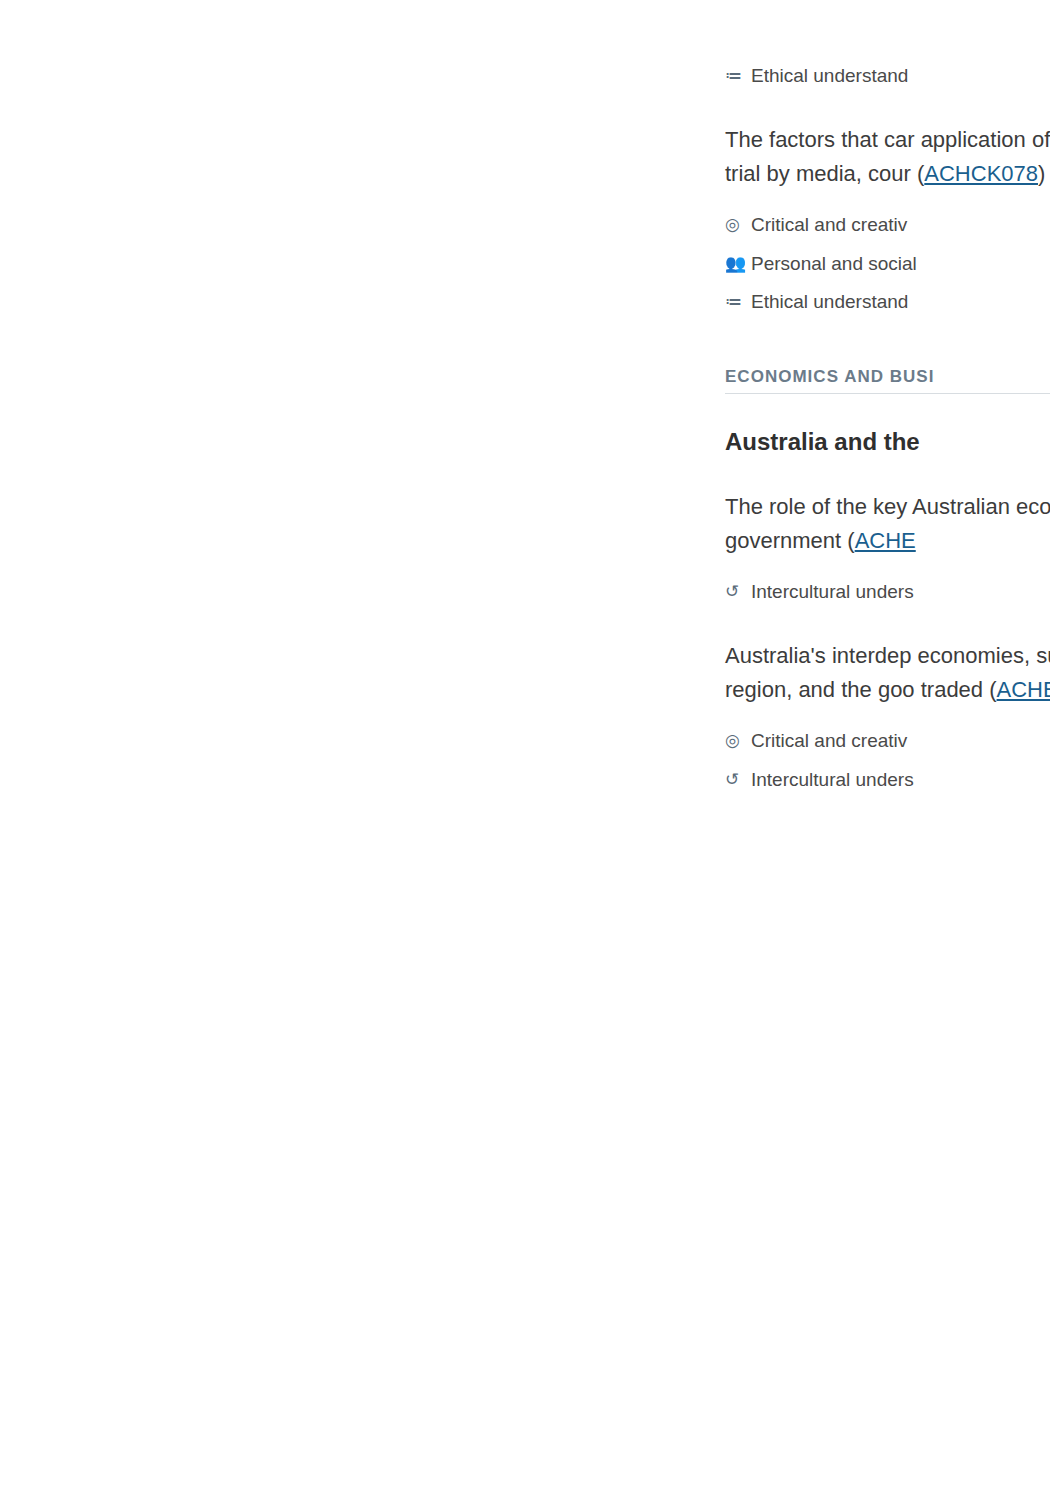≔ Ethical understand
The factors that car application of the p (e.g. bribery, coerci trial by media, cour (ACHCK078)
◎ Critical and creativ
👥 Personal and social
≔ Ethical understand
Economics and Busi
Australia and the
The role of the key Australian economy consumers, produc government (ACHE
↺ Intercultural unders
Australia's interdep economies, such as trade links with par region, and the goo traded (ACHEK038)
◎ Critical and creativ
↺ Intercultural unders